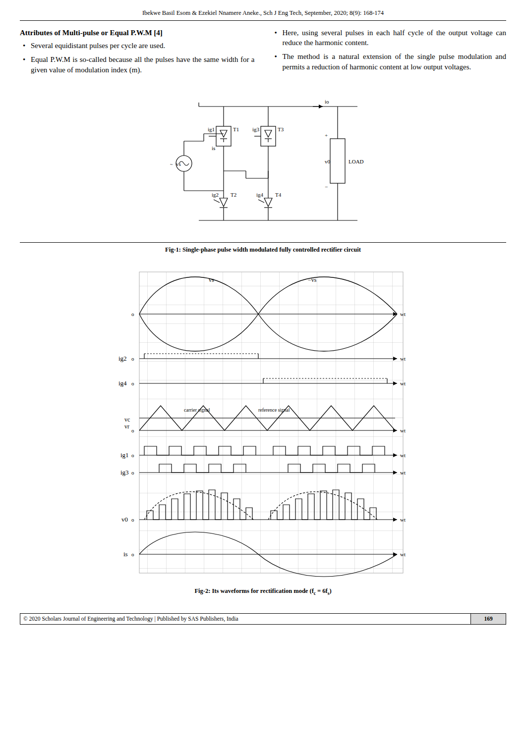Ibekwe Basil Esom & Ezekiel Nnamere Aneke., Sch J Eng Tech, September, 2020; 8(9): 168-174
Attributes of Multi-pulse or Equal P.W.M [4]
Several equidistant pulses per cycle are used.
Equal P.W.M is so-called because all the pulses have the same width for a given value of modulation index (m).
Here, using several pulses in each half cycle of the output voltage can reduce the harmonic content.
The method is a natural extension of the single pulse modulation and permits a reduction of harmonic content at low output voltages.
vs ~ ig1 T1 ig3 T3 ig2 T2 ig4 T4 io v0 LOAD + − is
Fig-1: Single-phase pulse width modulated fully controlled rectifier circuit
o o o o o o o o ig2 ig4 ig1 ig3 v0 is vc vr vs −vs carrier signal reference signal wt wt wt wt wt wt wt wt
Fig-2: Its waveforms for rectification mode (fc = 6fs)
© 2020 Scholars Journal of Engineering and Technology | Published by SAS Publishers, India
169